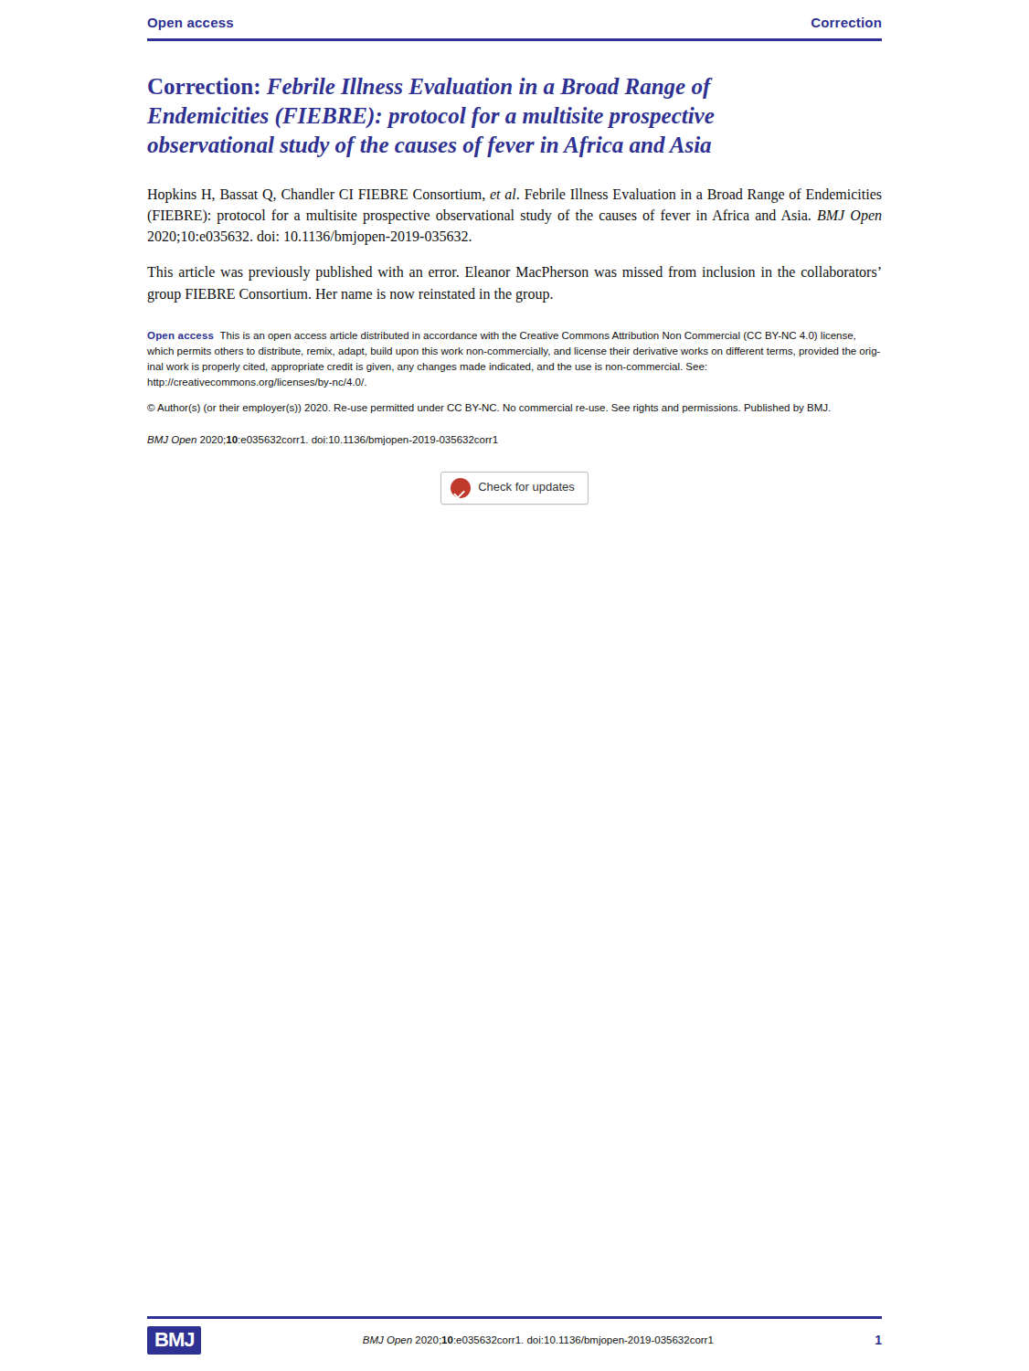Open access
Correction
Correction: Febrile Illness Evaluation in a Broad Range of Endemicities (FIEBRE): protocol for a multisite prospective observational study of the causes of fever in Africa and Asia
Hopkins H, Bassat Q, Chandler CI FIEBRE Consortium, et al. Febrile Illness Evaluation in a Broad Range of Endemicities (FIEBRE): protocol for a multisite prospective observational study of the causes of fever in Africa and Asia. BMJ Open 2020;10:e035632. doi: 10.1136/bmjopen-2019-035632.
This article was previously published with an error. Eleanor MacPherson was missed from inclusion in the collaborators’ group FIEBRE Consortium. Her name is now reinstated in the group.
Open access This is an open access article distributed in accordance with the Creative Commons Attribution Non Commercial (CC BY-NC 4.0) license, which permits others to distribute, remix, adapt, build upon this work non-commercially, and license their derivative works on different terms, provided the original work is properly cited, appropriate credit is given, any changes made indicated, and the use is non-commercial. See: http://creativecommons.org/licenses/by-nc/4.0/.
© Author(s) (or their employer(s)) 2020. Re-use permitted under CC BY-NC. No commercial re-use. See rights and permissions. Published by BMJ.
BMJ Open 2020;10:e035632corr1. doi:10.1136/bmjopen-2019-035632corr1
Check for updates
BMJ
BMJ Open 2020;10:e035632corr1. doi:10.1136/bmjopen-2019-035632corr1
1